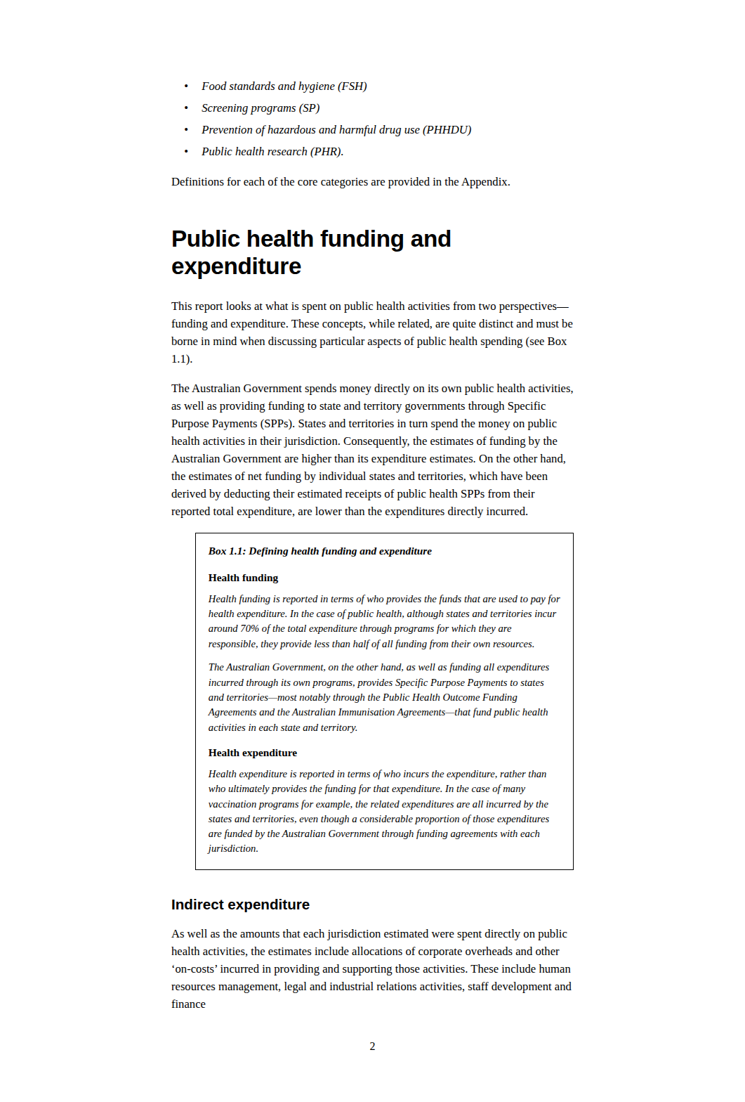Food standards and hygiene (FSH)
Screening programs (SP)
Prevention of hazardous and harmful drug use (PHHDU)
Public health research (PHR).
Definitions for each of the core categories are provided in the Appendix.
Public health funding and expenditure
This report looks at what is spent on public health activities from two perspectives—funding and expenditure. These concepts, while related, are quite distinct and must be borne in mind when discussing particular aspects of public health spending (see Box 1.1).
The Australian Government spends money directly on its own public health activities, as well as providing funding to state and territory governments through Specific Purpose Payments (SPPs). States and territories in turn spend the money on public health activities in their jurisdiction. Consequently, the estimates of funding by the Australian Government are higher than its expenditure estimates. On the other hand, the estimates of net funding by individual states and territories, which have been derived by deducting their estimated receipts of public health SPPs from their reported total expenditure, are lower than the expenditures directly incurred.
Box 1.1: Defining health funding and expenditure
Health funding
Health funding is reported in terms of who provides the funds that are used to pay for health expenditure. In the case of public health, although states and territories incur around 70% of the total expenditure through programs for which they are responsible, they provide less than half of all funding from their own resources.
The Australian Government, on the other hand, as well as funding all expenditures incurred through its own programs, provides Specific Purpose Payments to states and territories—most notably through the Public Health Outcome Funding Agreements and the Australian Immunisation Agreements—that fund public health activities in each state and territory.
Health expenditure
Health expenditure is reported in terms of who incurs the expenditure, rather than who ultimately provides the funding for that expenditure. In the case of many vaccination programs for example, the related expenditures are all incurred by the states and territories, even though a considerable proportion of those expenditures are funded by the Australian Government through funding agreements with each jurisdiction.
Indirect expenditure
As well as the amounts that each jurisdiction estimated were spent directly on public health activities, the estimates include allocations of corporate overheads and other ‘on-costs’ incurred in providing and supporting those activities. These include human resources management, legal and industrial relations activities, staff development and finance
2